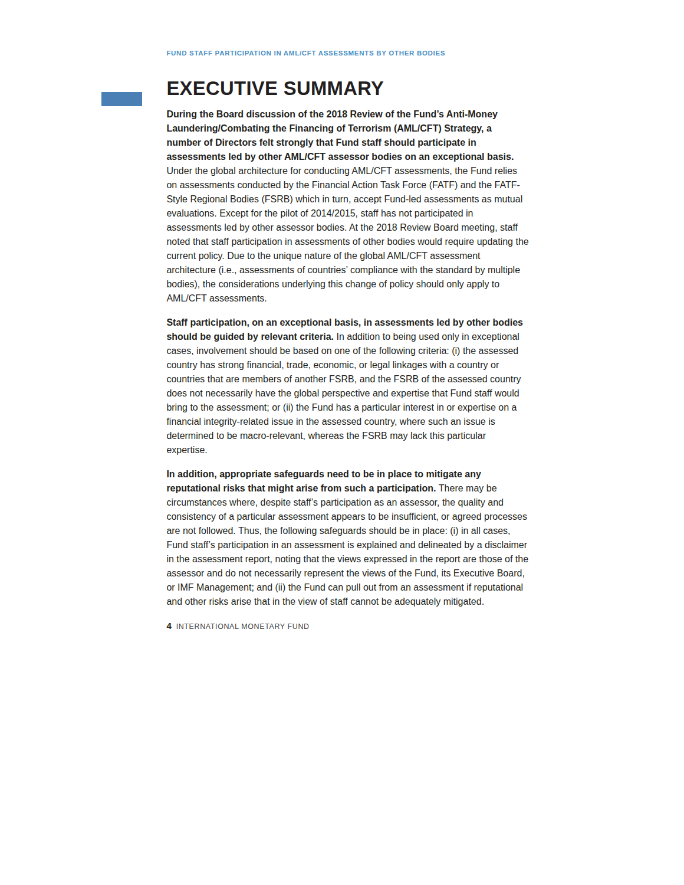Fund Staff Participation in AML/CFT Assessments by Other Bodies
EXECUTIVE SUMMARY
During the Board discussion of the 2018 Review of the Fund’s Anti-Money Laundering/Combating the Financing of Terrorism (AML/CFT) Strategy, a number of Directors felt strongly that Fund staff should participate in assessments led by other AML/CFT assessor bodies on an exceptional basis. Under the global architecture for conducting AML/CFT assessments, the Fund relies on assessments conducted by the Financial Action Task Force (FATF) and the FATF-Style Regional Bodies (FSRB) which in turn, accept Fund-led assessments as mutual evaluations. Except for the pilot of 2014/2015, staff has not participated in assessments led by other assessor bodies. At the 2018 Review Board meeting, staff noted that staff participation in assessments of other bodies would require updating the current policy. Due to the unique nature of the global AML/CFT assessment architecture (i.e., assessments of countries’ compliance with the standard by multiple bodies), the considerations underlying this change of policy should only apply to AML/CFT assessments.
Staff participation, on an exceptional basis, in assessments led by other bodies should be guided by relevant criteria. In addition to being used only in exceptional cases, involvement should be based on one of the following criteria: (i) the assessed country has strong financial, trade, economic, or legal linkages with a country or countries that are members of another FSRB, and the FSRB of the assessed country does not necessarily have the global perspective and expertise that Fund staff would bring to the assessment; or (ii) the Fund has a particular interest in or expertise on a financial integrity-related issue in the assessed country, where such an issue is determined to be macro-relevant, whereas the FSRB may lack this particular expertise.
In addition, appropriate safeguards need to be in place to mitigate any reputational risks that might arise from such a participation. There may be circumstances where, despite staff’s participation as an assessor, the quality and consistency of a particular assessment appears to be insufficient, or agreed processes are not followed. Thus, the following safeguards should be in place: (i) in all cases, Fund staff’s participation in an assessment is explained and delineated by a disclaimer in the assessment report, noting that the views expressed in the report are those of the assessor and do not necessarily represent the views of the Fund, its Executive Board, or IMF Management; and (ii) the Fund can pull out from an assessment if reputational and other risks arise that in the view of staff cannot be adequately mitigated.
4 International Monetary Fund